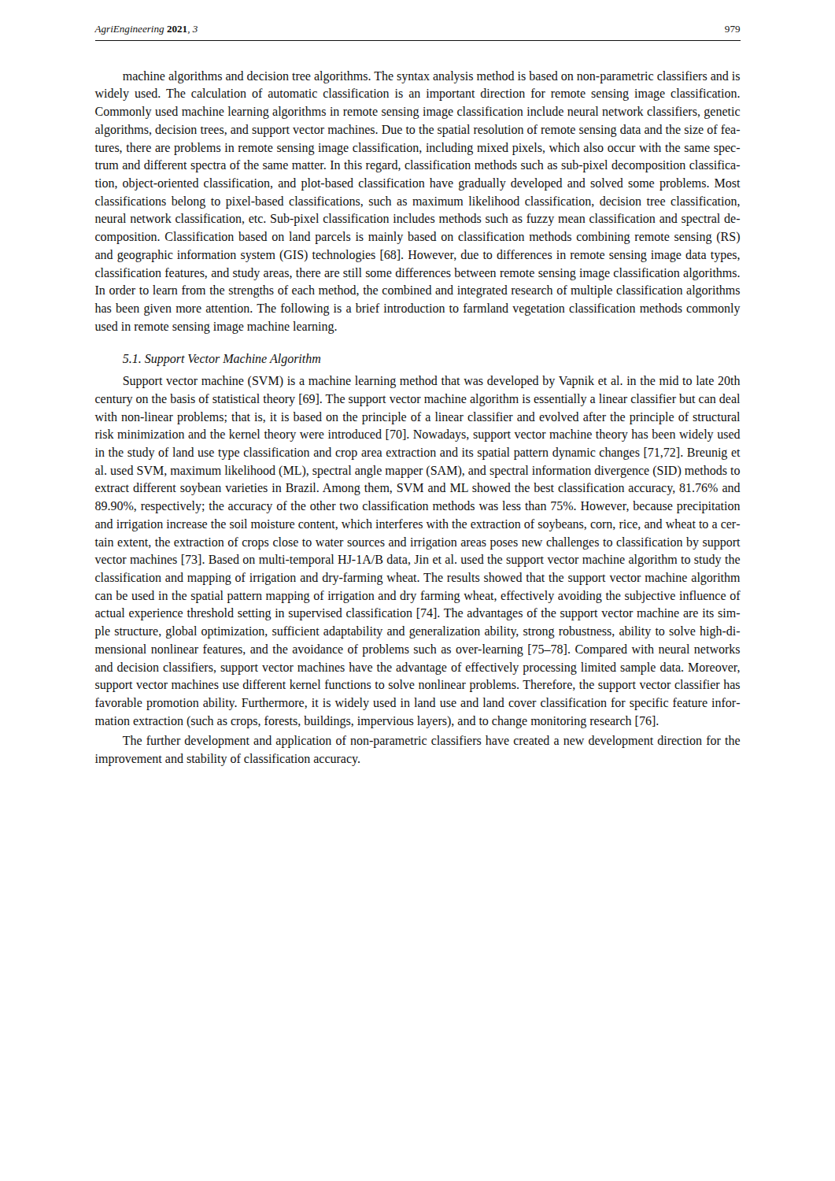AgriEngineering 2021, 3 979
machine algorithms and decision tree algorithms. The syntax analysis method is based on non-parametric classifiers and is widely used. The calculation of automatic classification is an important direction for remote sensing image classification. Commonly used machine learning algorithms in remote sensing image classification include neural network classifiers, genetic algorithms, decision trees, and support vector machines. Due to the spatial resolution of remote sensing data and the size of features, there are problems in remote sensing image classification, including mixed pixels, which also occur with the same spectrum and different spectra of the same matter. In this regard, classification methods such as sub-pixel decomposition classification, object-oriented classification, and plot-based classification have gradually developed and solved some problems. Most classifications belong to pixel-based classifications, such as maximum likelihood classification, decision tree classification, neural network classification, etc. Sub-pixel classification includes methods such as fuzzy mean classification and spectral decomposition. Classification based on land parcels is mainly based on classification methods combining remote sensing (RS) and geographic information system (GIS) technologies [68]. However, due to differences in remote sensing image data types, classification features, and study areas, there are still some differences between remote sensing image classification algorithms. In order to learn from the strengths of each method, the combined and integrated research of multiple classification algorithms has been given more attention. The following is a brief introduction to farmland vegetation classification methods commonly used in remote sensing image machine learning.
5.1. Support Vector Machine Algorithm
Support vector machine (SVM) is a machine learning method that was developed by Vapnik et al. in the mid to late 20th century on the basis of statistical theory [69]. The support vector machine algorithm is essentially a linear classifier but can deal with non-linear problems; that is, it is based on the principle of a linear classifier and evolved after the principle of structural risk minimization and the kernel theory were introduced [70]. Nowadays, support vector machine theory has been widely used in the study of land use type classification and crop area extraction and its spatial pattern dynamic changes [71,72]. Breunig et al. used SVM, maximum likelihood (ML), spectral angle mapper (SAM), and spectral information divergence (SID) methods to extract different soybean varieties in Brazil. Among them, SVM and ML showed the best classification accuracy, 81.76% and 89.90%, respectively; the accuracy of the other two classification methods was less than 75%. However, because precipitation and irrigation increase the soil moisture content, which interferes with the extraction of soybeans, corn, rice, and wheat to a certain extent, the extraction of crops close to water sources and irrigation areas poses new challenges to classification by support vector machines [73]. Based on multi-temporal HJ-1A/B data, Jin et al. used the support vector machine algorithm to study the classification and mapping of irrigation and dry-farming wheat. The results showed that the support vector machine algorithm can be used in the spatial pattern mapping of irrigation and dry farming wheat, effectively avoiding the subjective influence of actual experience threshold setting in supervised classification [74]. The advantages of the support vector machine are its simple structure, global optimization, sufficient adaptability and generalization ability, strong robustness, ability to solve high-dimensional nonlinear features, and the avoidance of problems such as over-learning [75–78]. Compared with neural networks and decision classifiers, support vector machines have the advantage of effectively processing limited sample data. Moreover, support vector machines use different kernel functions to solve nonlinear problems. Therefore, the support vector classifier has favorable promotion ability. Furthermore, it is widely used in land use and land cover classification for specific feature information extraction (such as crops, forests, buildings, impervious layers), and to change monitoring research [76].
The further development and application of non-parametric classifiers have created a new development direction for the improvement and stability of classification accuracy.
Reference anchors
Reference 68
Reference 69
Reference 70
Reference 71
Reference 72
Reference 73
Reference 74
Reference 75
Reference 76
Reference 78